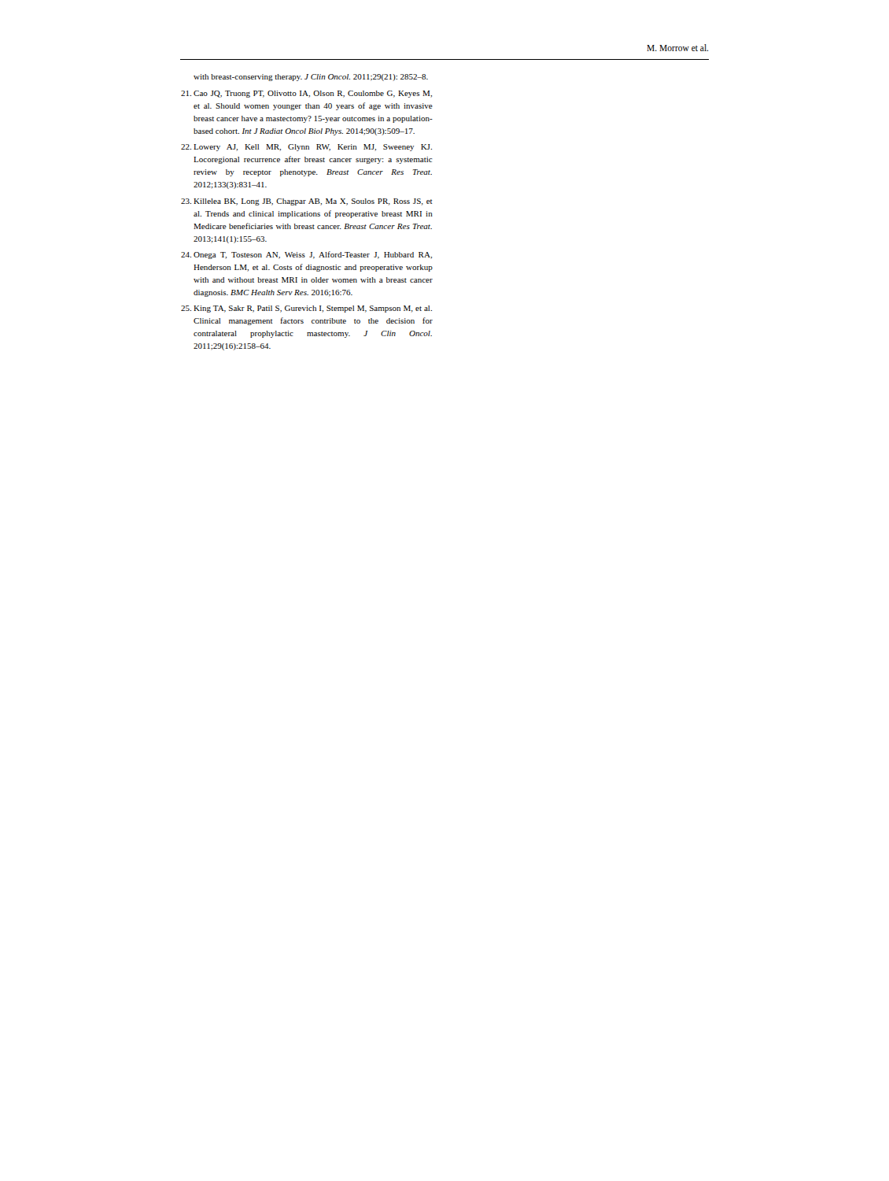M. Morrow et al.
with breast-conserving therapy. J Clin Oncol. 2011;29(21): 2852–8.
21. Cao JQ, Truong PT, Olivotto IA, Olson R, Coulombe G, Keyes M, et al. Should women younger than 40 years of age with invasive breast cancer have a mastectomy? 15-year outcomes in a population-based cohort. Int J Radiat Oncol Biol Phys. 2014;90(3):509–17.
22. Lowery AJ, Kell MR, Glynn RW, Kerin MJ, Sweeney KJ. Locoregional recurrence after breast cancer surgery: a systematic review by receptor phenotype. Breast Cancer Res Treat. 2012;133(3):831–41.
23. Killelea BK, Long JB, Chagpar AB, Ma X, Soulos PR, Ross JS, et al. Trends and clinical implications of preoperative breast MRI in Medicare beneficiaries with breast cancer. Breast Cancer Res Treat. 2013;141(1):155–63.
24. Onega T, Tosteson AN, Weiss J, Alford-Teaster J, Hubbard RA, Henderson LM, et al. Costs of diagnostic and preoperative workup with and without breast MRI in older women with a breast cancer diagnosis. BMC Health Serv Res. 2016;16:76.
25. King TA, Sakr R, Patil S, Gurevich I, Stempel M, Sampson M, et al. Clinical management factors contribute to the decision for contralateral prophylactic mastectomy. J Clin Oncol. 2011;29(16):2158–64.